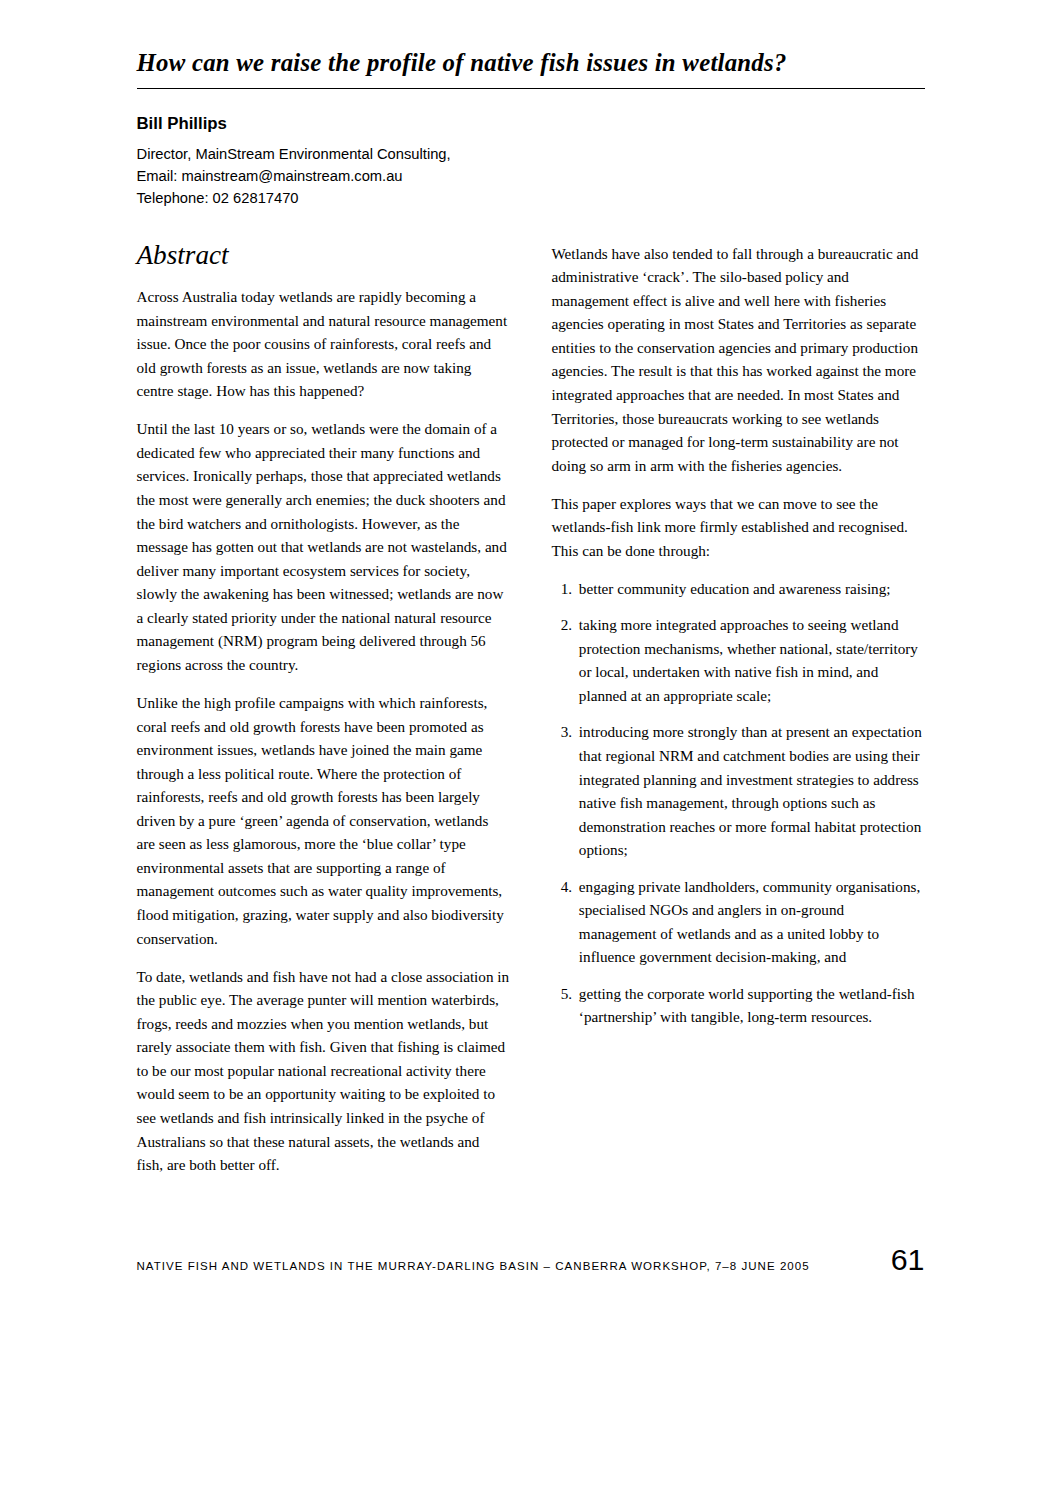How can we raise the profile of native fish issues in wetlands?
Bill Phillips
Director, MainStream Environmental Consulting,
Email: mainstream@mainstream.com.au
Telephone: 02 62817470
Abstract
Across Australia today wetlands are rapidly becoming a mainstream environmental and natural resource management issue. Once the poor cousins of rainforests, coral reefs and old growth forests as an issue, wetlands are now taking centre stage. How has this happened?
Until the last 10 years or so, wetlands were the domain of a dedicated few who appreciated their many functions and services. Ironically perhaps, those that appreciated wetlands the most were generally arch enemies; the duck shooters and the bird watchers and ornithologists. However, as the message has gotten out that wetlands are not wastelands, and deliver many important ecosystem services for society, slowly the awakening has been witnessed; wetlands are now a clearly stated priority under the national natural resource management (NRM) program being delivered through 56 regions across the country.
Unlike the high profile campaigns with which rainforests, coral reefs and old growth forests have been promoted as environment issues, wetlands have joined the main game through a less political route. Where the protection of rainforests, reefs and old growth forests has been largely driven by a pure ‘green’ agenda of conservation, wetlands are seen as less glamorous, more the ‘blue collar’ type environmental assets that are supporting a range of management outcomes such as water quality improvements, flood mitigation, grazing, water supply and also biodiversity conservation.
To date, wetlands and fish have not had a close association in the public eye. The average punter will mention waterbirds, frogs, reeds and mozzies when you mention wetlands, but rarely associate them with fish. Given that fishing is claimed to be our most popular national recreational activity there would seem to be an opportunity waiting to be exploited to see wetlands and fish intrinsically linked in the psyche of Australians so that these natural assets, the wetlands and fish, are both better off.
Wetlands have also tended to fall through a bureaucratic and administrative ‘crack’. The silo-based policy and management effect is alive and well here with fisheries agencies operating in most States and Territories as separate entities to the conservation agencies and primary production agencies. The result is that this has worked against the more integrated approaches that are needed. In most States and Territories, those bureaucrats working to see wetlands protected or managed for long-term sustainability are not doing so arm in arm with the fisheries agencies.
This paper explores ways that we can move to see the wetlands-fish link more firmly established and recognised. This can be done through:
better community education and awareness raising;
taking more integrated approaches to seeing wetland protection mechanisms, whether national, state/territory or local, undertaken with native fish in mind, and planned at an appropriate scale;
introducing more strongly than at present an expectation that regional NRM and catchment bodies are using their integrated planning and investment strategies to address native fish management, through options such as demonstration reaches or more formal habitat protection options;
engaging private landholders, community organisations, specialised NGOs and anglers in on-ground management of wetlands and as a united lobby to influence government decision-making, and
getting the corporate world supporting the wetland-fish ‘partnership’ with tangible, long-term resources.
Native fish and wetlands in the Murray-Darling Basin – Canberra workshop, 7–8 June 2005
61